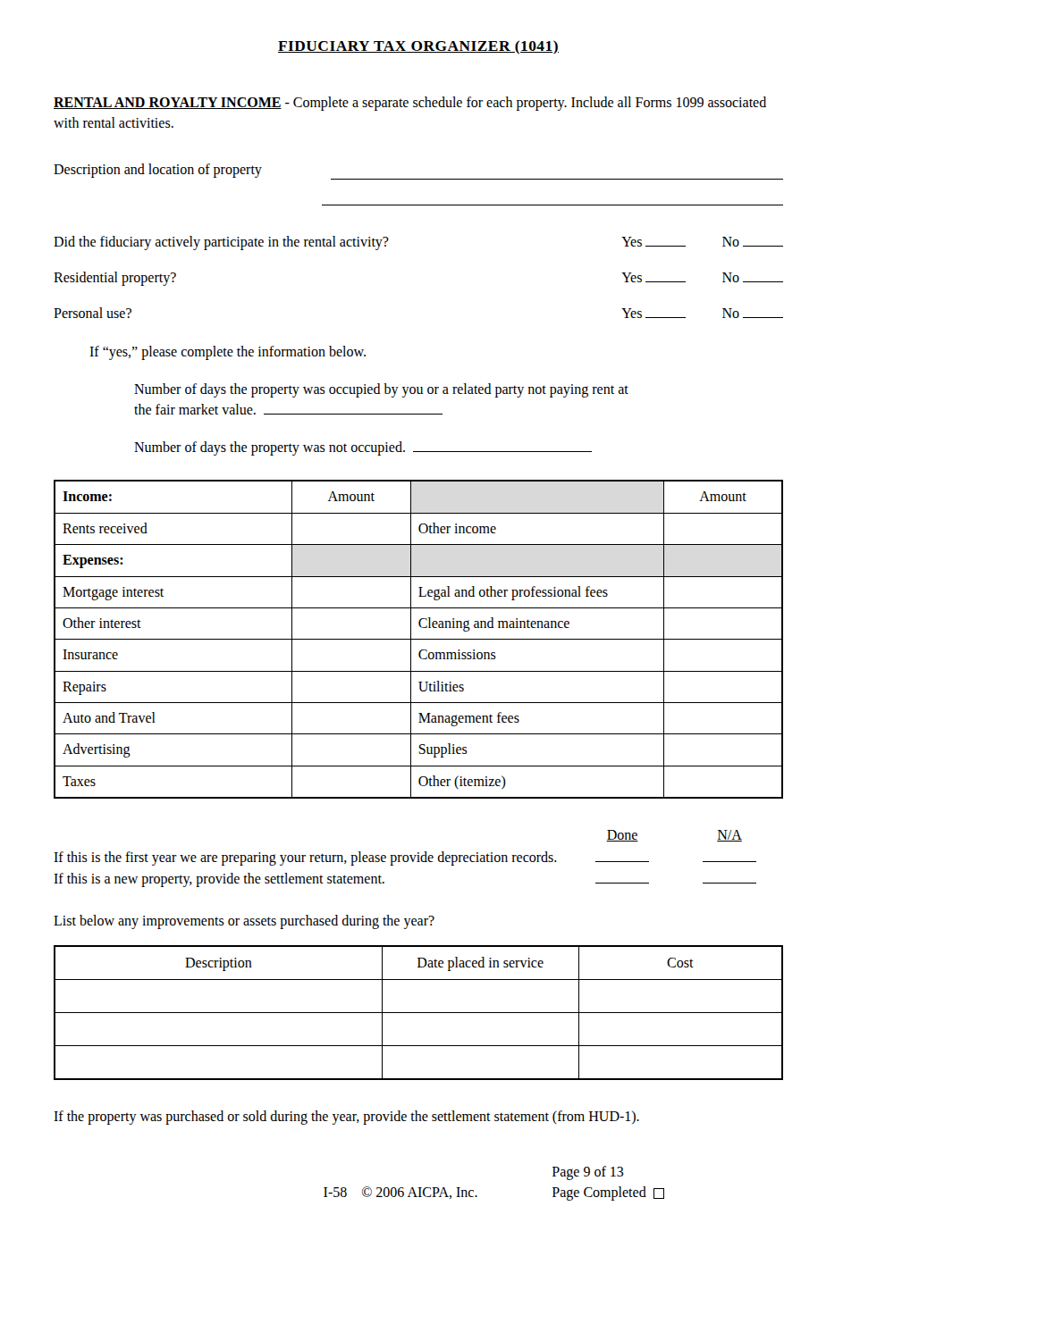FIDUCIARY TAX ORGANIZER (1041)
RENTAL AND ROYALTY INCOME - Complete a separate schedule for each property. Include all Forms 1099 associated with rental activities.
Description and location of property
Did the fiduciary actively participate in the rental activity? Yes No
Residential property? Yes No
Personal use? Yes No
If “yes,” please complete the information below.
Number of days the property was occupied by you or a related party not paying rent at
the fair market value.
Number of days the property was not occupied.
| Income: | Amount | | Amount |
| Rents received | | Other income | |
| Expenses: | | | |
| Mortgage interest | | Legal and other professional fees | |
| Other interest | | Cleaning and maintenance | |
| Insurance | | Commissions | |
| Repairs | | Utilities | |
| Auto and Travel | | Management fees | |
| Advertising | | Supplies | |
| Taxes | | Other (itemize) | |
Done N/A
If this is the first year we are preparing your return, please provide depreciation records.
If this is a new property, provide the settlement statement.
List below any improvements or assets purchased during the year?
| Description | Date placed in service | Cost |
| --- | --- | --- |
If the property was purchased or sold during the year, provide the settlement statement (from HUD-1).
I-58 © 2006 AICPA, Inc.
Page 9 of 13
Page Completed